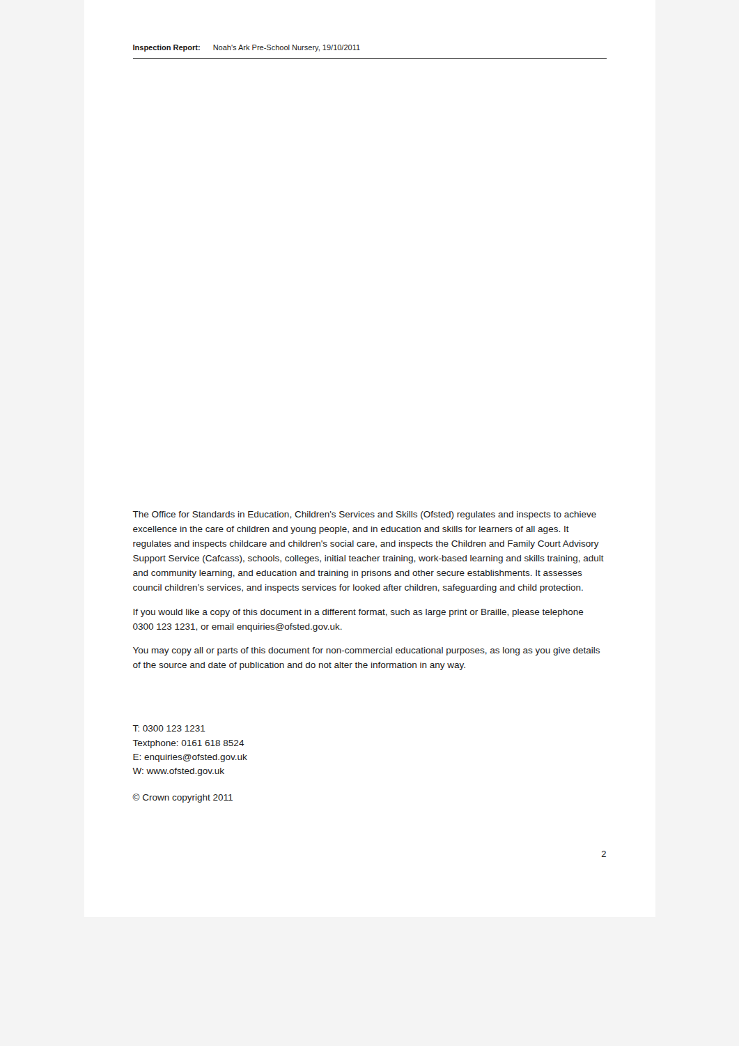Inspection Report: Noah's Ark Pre-School Nursery, 19/10/2011
The Office for Standards in Education, Children's Services and Skills (Ofsted) regulates and inspects to achieve excellence in the care of children and young people, and in education and skills for learners of all ages. It regulates and inspects childcare and children's social care, and inspects the Children and Family Court Advisory Support Service (Cafcass), schools, colleges, initial teacher training, work-based learning and skills training, adult and community learning, and education and training in prisons and other secure establishments. It assesses council children’s services, and inspects services for looked after children, safeguarding and child protection.
If you would like a copy of this document in a different format, such as large print or Braille, please telephone 0300 123 1231, or email enquiries@ofsted.gov.uk.
You may copy all or parts of this document for non-commercial educational purposes, as long as you give details of the source and date of publication and do not alter the information in any way.
T: 0300 123 1231
Textphone: 0161 618 8524
E: enquiries@ofsted.gov.uk
W: www.ofsted.gov.uk
© Crown copyright 2011
2